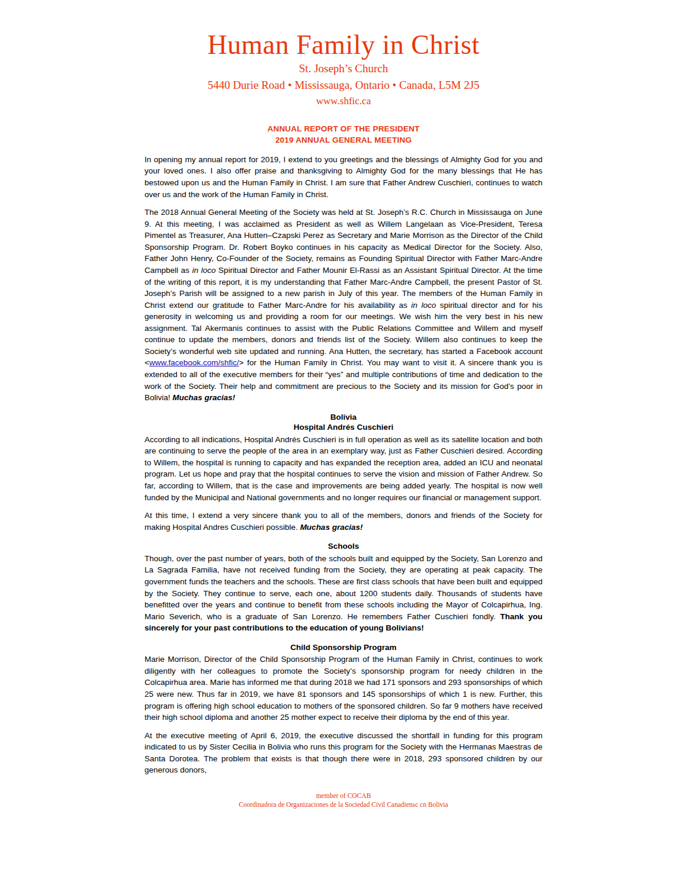Human Family in Christ
St. Joseph’s Church
5440 Durie Road • Mississauga, Ontario • Canada, L5M 2J5
www.shfic.ca
ANNUAL REPORT OF THE PRESIDENT
2019 ANNUAL GENERAL MEETING
In opening my annual report for 2019, I extend to you greetings and the blessings of Almighty God for you and your loved ones. I also offer praise and thanksgiving to Almighty God for the many blessings that He has bestowed upon us and the Human Family in Christ. I am sure that Father Andrew Cuschieri, continues to watch over us and the work of the Human Family in Christ.
The 2018 Annual General Meeting of the Society was held at St. Joseph’s R.C. Church in Mississauga on June 9. At this meeting, I was acclaimed as President as well as Willem Langelaan as Vice-President, Teresa Pimentel as Treasurer, Ana Hutten–Czapski Perez as Secretary and Marie Morrison as the Director of the Child Sponsorship Program. Dr. Robert Boyko continues in his capacity as Medical Director for the Society. Also, Father John Henry, Co-Founder of the Society, remains as Founding Spiritual Director with Father Marc-Andre Campbell as in loco Spiritual Director and Father Mounir El-Rassi as an Assistant Spiritual Director. At the time of the writing of this report, it is my understanding that Father Marc-Andre Campbell, the present Pastor of St. Joseph’s Parish will be assigned to a new parish in July of this year. The members of the Human Family in Christ extend our gratitude to Father Marc-Andre for his availability as in loco spiritual director and for his generosity in welcoming us and providing a room for our meetings. We wish him the very best in his new assignment. Tal Akermanis continues to assist with the Public Relations Committee and Willem and myself continue to update the members, donors and friends list of the Society. Willem also continues to keep the Society’s wonderful web site updated and running. Ana Hutten, the secretary, has started a Facebook account <www.facebook.com/shfic/> for the Human Family in Christ. You may want to visit it. A sincere thank you is extended to all of the executive members for their “yes” and multiple contributions of time and dedication to the work of the Society. Their help and commitment are precious to the Society and its mission for God’s poor in Bolivia! Muchas gracias!
Bolivia
Hospital Andrés Cuschieri
According to all indications, Hospital Andrés Cuschieri is in full operation as well as its satellite location and both are continuing to serve the people of the area in an exemplary way, just as Father Cuschieri desired. According to Willem, the hospital is running to capacity and has expanded the reception area, added an ICU and neonatal program. Let us hope and pray that the hospital continues to serve the vision and mission of Father Andrew. So far, according to Willem, that is the case and improvements are being added yearly. The hospital is now well funded by the Municipal and National governments and no longer requires our financial or management support.
At this time, I extend a very sincere thank you to all of the members, donors and friends of the Society for making Hospital Andres Cuschieri possible. Muchas gracias!
Schools
Though, over the past number of years, both of the schools built and equipped by the Society, San Lorenzo and La Sagrada Familia, have not received funding from the Society, they are operating at peak capacity. The government funds the teachers and the schools. These are first class schools that have been built and equipped by the Society. They continue to serve, each one, about 1200 students daily. Thousands of students have benefitted over the years and continue to benefit from these schools including the Mayor of Colcapirhua, Ing. Mario Severich, who is a graduate of San Lorenzo. He remembers Father Cuschieri fondly. Thank you sincerely for your past contributions to the education of young Bolivians!
Child Sponsorship Program
Marie Morrison, Director of the Child Sponsorship Program of the Human Family in Christ, continues to work diligently with her colleagues to promote the Society’s sponsorship program for needy children in the Colcapirhua area. Marie has informed me that during 2018 we had 171 sponsors and 293 sponsorships of which 25 were new. Thus far in 2019, we have 81 sponsors and 145 sponsorships of which 1 is new. Further, this program is offering high school education to mothers of the sponsored children. So far 9 mothers have received their high school diploma and another 25 mother expect to receive their diploma by the end of this year.
At the executive meeting of April 6, 2019, the executive discussed the shortfall in funding for this program indicated to us by Sister Cecilia in Bolivia who runs this program for the Society with the Hermanas Maestras de Santa Dorotea. The problem that exists is that though there were in 2018, 293 sponsored children by our generous donors,
member of COCAB
Coordinadora de Organizaciones de la Sociedad Civil Canadiensc cn Bolivia